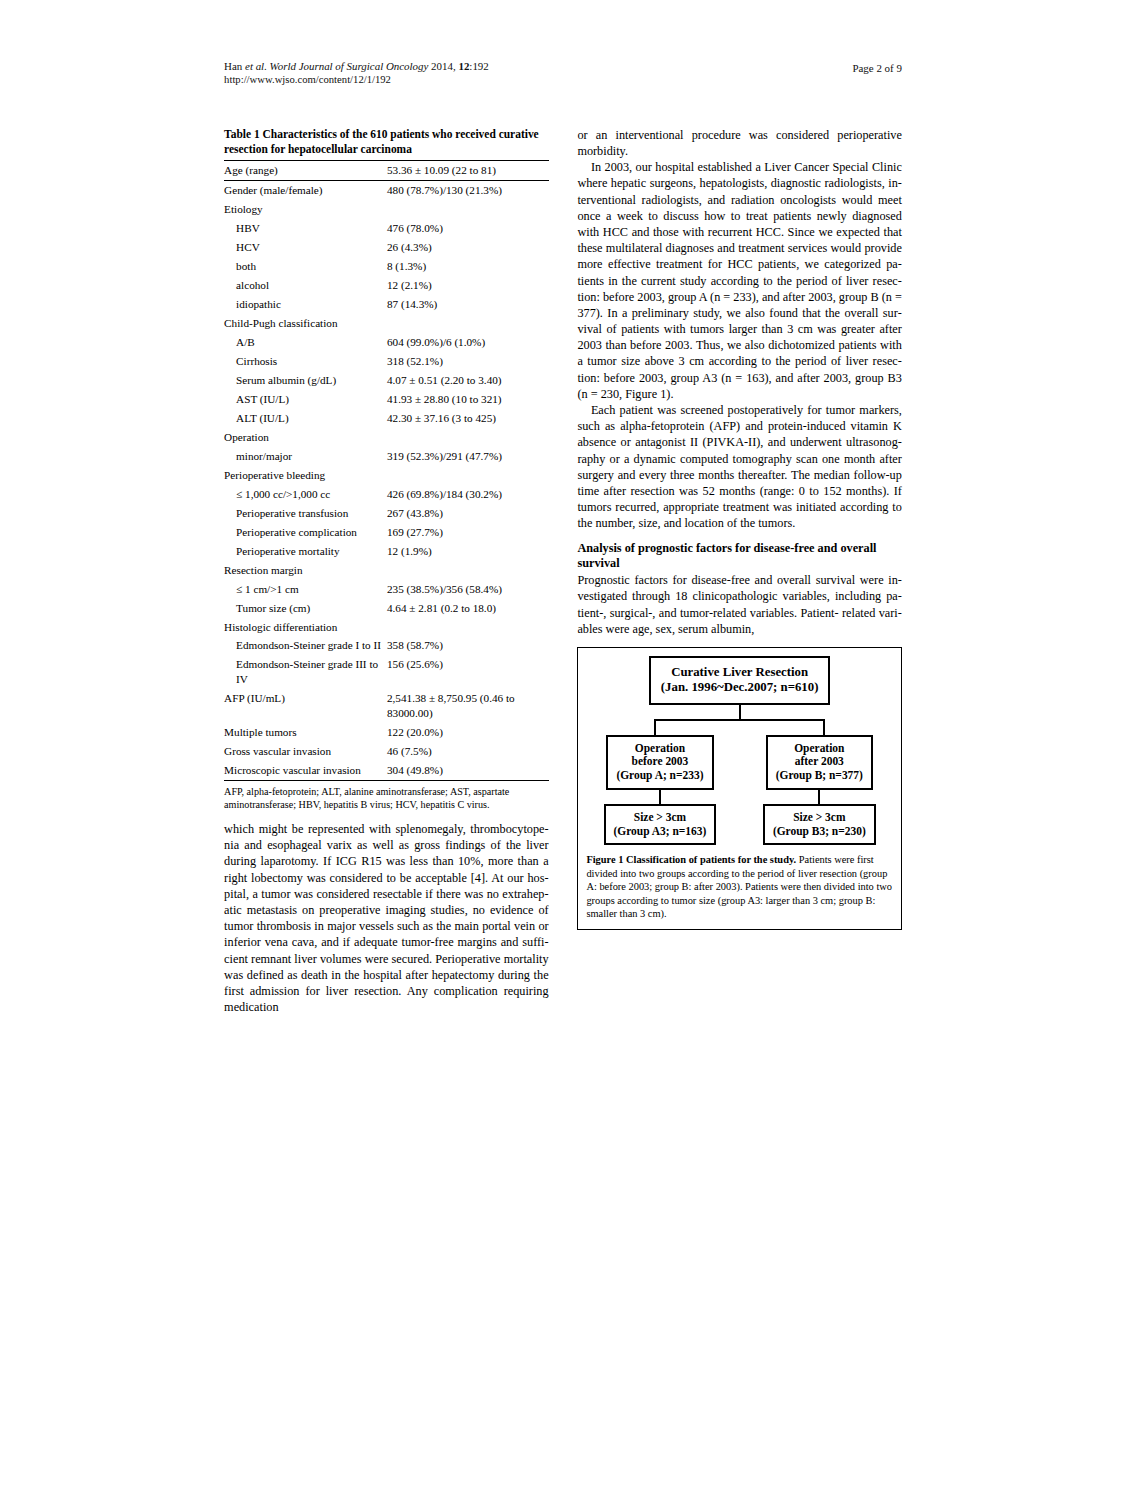Han et al. World Journal of Surgical Oncology 2014, 12:192
http://www.wjso.com/content/12/1/192
Page 2 of 9
Table 1 Characteristics of the 610 patients who received curative resection for hepatocellular carcinoma
| Age (range) | 53.36 ± 10.09 (22 to 81) |
| Gender (male/female) | 480 (78.7%)/130 (21.3%) |
| Etiology | |
| HBV | 476 (78.0%) |
| HCV | 26 (4.3%) |
| both | 8 (1.3%) |
| alcohol | 12 (2.1%) |
| idiopathic | 87 (14.3%) |
| Child-Pugh classification | |
| A/B | 604 (99.0%)/6 (1.0%) |
| Cirrhosis | 318 (52.1%) |
| Serum albumin (g/dL) | 4.07 ± 0.51 (2.20 to 3.40) |
| AST (IU/L) | 41.93 ± 28.80 (10 to 321) |
| ALT (IU/L) | 42.30 ± 37.16 (3 to 425) |
| Operation | |
| minor/major | 319 (52.3%)/291 (47.7%) |
| Perioperative bleeding | |
| ≤ 1,000 cc/>1,000 cc | 426 (69.8%)/184 (30.2%) |
| Perioperative transfusion | 267 (43.8%) |
| Perioperative complication | 169 (27.7%) |
| Perioperative mortality | 12 (1.9%) |
| Resection margin | |
| ≤ 1 cm/>1 cm | 235 (38.5%)/356 (58.4%) |
| Tumor size (cm) | 4.64 ± 2.81 (0.2 to 18.0) |
| Histologic differentiation | |
| Edmondson-Steiner grade I to II | 358 (58.7%) |
| Edmondson-Steiner grade III to IV | 156 (25.6%) |
| AFP (IU/mL) | 2,541.38 ± 8,750.95 (0.46 to 83000.00) |
| Multiple tumors | 122 (20.0%) |
| Gross vascular invasion | 46 (7.5%) |
| Microscopic vascular invasion | 304 (49.8%) |
AFP, alpha-fetoprotein; ALT, alanine aminotransferase; AST, aspartate aminotransferase; HBV, hepatitis B virus; HCV, hepatitis C virus.
which might be represented with splenomegaly, thrombocytopenia and esophageal varix as well as gross findings of the liver during laparotomy. If ICG R15 was less than 10%, more than a right lobectomy was considered to be acceptable [4]. At our hospital, a tumor was considered resectable if there was no extrahepatic metastasis on preoperative imaging studies, no evidence of tumor thrombosis in major vessels such as the main portal vein or inferior vena cava, and if adequate tumor-free margins and sufficient remnant liver volumes were secured. Perioperative mortality was defined as death in the hospital after hepatectomy during the first admission for liver resection. Any complication requiring medication
or an interventional procedure was considered perioperative morbidity.
In 2003, our hospital established a Liver Cancer Special Clinic where hepatic surgeons, hepatologists, diagnostic radiologists, interventional radiologists, and radiation oncologists would meet once a week to discuss how to treat patients newly diagnosed with HCC and those with recurrent HCC. Since we expected that these multilateral diagnoses and treatment services would provide more effective treatment for HCC patients, we categorized patients in the current study according to the period of liver resection: before 2003, group A (n = 233), and after 2003, group B (n = 377). In a preliminary study, we also found that the overall survival of patients with tumors larger than 3 cm was greater after 2003 than before 2003. Thus, we also dichotomized patients with a tumor size above 3 cm according to the period of liver resection: before 2003, group A3 (n = 163), and after 2003, group B3 (n = 230, Figure 1).
Each patient was screened postoperatively for tumor markers, such as alpha-fetoprotein (AFP) and protein-induced vitamin K absence or antagonist II (PIVKA-II), and underwent ultrasonography or a dynamic computed tomography scan one month after surgery and every three months thereafter. The median follow-up time after resection was 52 months (range: 0 to 152 months). If tumors recurred, appropriate treatment was initiated according to the number, size, and location of the tumors.
Analysis of prognostic factors for disease-free and overall survival
Prognostic factors for disease-free and overall survival were investigated through 18 clinicopathologic variables, including patient-, surgical-, and tumor-related variables. Patient- related variables were age, sex, serum albumin,
Curative Liver Resection
(Jan. 1996~Dec.2007; n=610)
Operation
before 2003
(Group A; n=233)
Operation
after 2003
(Group B; n=377)
Size > 3cm
(Group A3; n=163)
Size > 3cm
(Group B3; n=230)
Figure 1 Classification of patients for the study. Patients were first divided into two groups according to the period of liver resection (group A: before 2003; group B: after 2003). Patients were then divided into two groups according to tumor size (group A3: larger than 3 cm; group B: smaller than 3 cm).